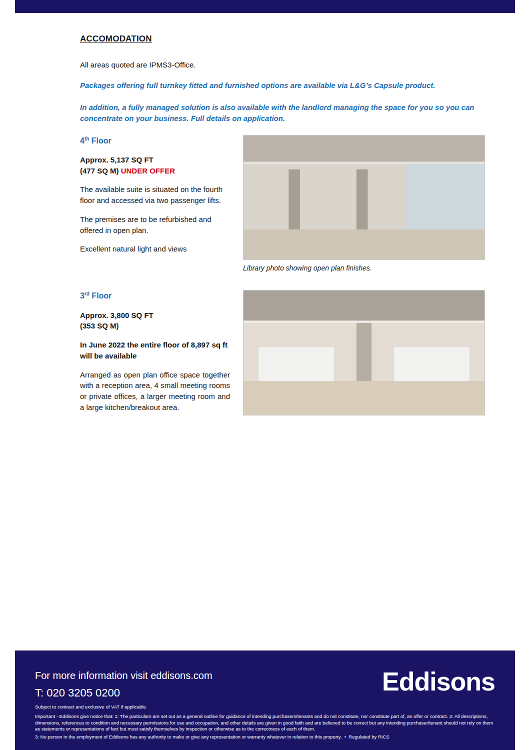ACCOMODATION
All areas quoted are IPMS3-Office.
Packages offering full turnkey fitted and furnished options are available via L&G’s Capsule product.
In addition, a fully managed solution is also available with the landlord managing the space for you so you can concentrate on your business. Full details on application.
4th Floor
Approx. 5,137 SQ FT
(477 SQ M) UNDER OFFER
The available suite is situated on the fourth floor and accessed via two passenger lifts.
The premises are to be refurbished and offered in open plan.
Excellent natural light and views
Library photo showing open plan finishes.
3rd Floor
Approx. 3,800 SQ FT
(353 SQ M)
In June 2022 the entire floor of 8,897 sq ft will be available
Arranged as open plan office space together with a reception area, 4 small meeting rooms or private offices, a larger meeting room and a large kitchen/breakout area.
For more information visit eddisons.com
T: 020 3205 0200
Eddisons
Subject to contract and exclusive of VAT if applicable
Important - Eddisons give notice that: 1: The particulars are set out as a general outline for guidance of intending purchasers/tenants and do not constitute, nor constitute part of, an offer or contract. 2: All descriptions, dimensions, references to condition and necessary permissions for use and occupation, and other details are given in good faith and are believed to be correct but any intending purchaser/tenant should not rely on them as statements or representations of fact but must satisfy themselves by inspection or otherwise as to the correctness of each of them.
3: No person in the employment of Eddisons has any authority to make or give any representation or warranty whatever in relation to this property. • Regulated by RICS